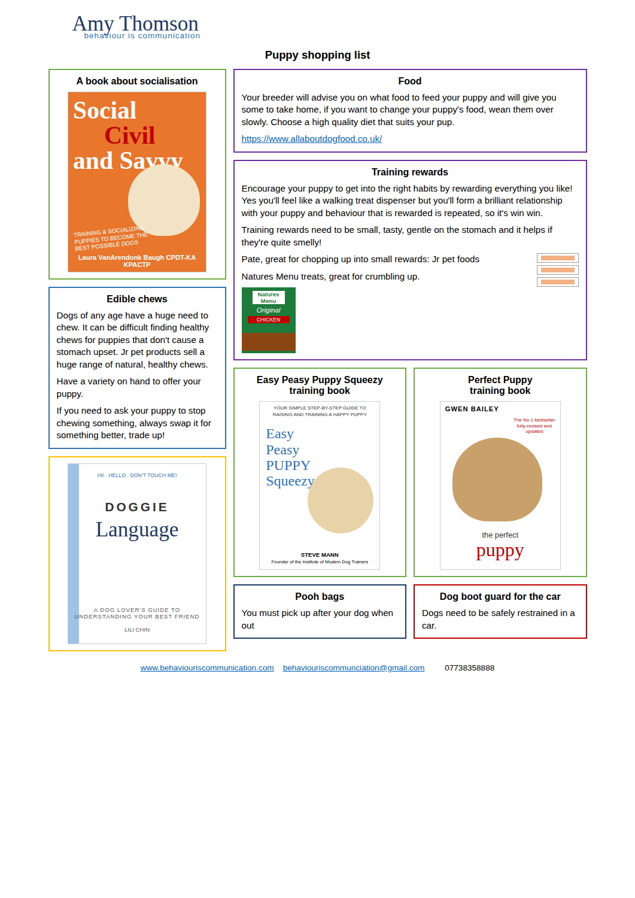Amy Thomson
behaviour is communication
Puppy shopping list
A book about socialisation
Social Civil and Savvy
TRAINING & SOCIALIZING PUPPIES TO BECOME THE BEST POSSIBLE DOGS
Laura VanArendonk Baugh CPDT-KA KPACTP
Edible chews
Dogs of any age have a huge need to chew. It can be difficult finding healthy chews for puppies that don't cause a stomach upset. Jr pet products sell a huge range of natural, healthy chews.
Have a variety on hand to offer your puppy.
If you need to ask your puppy to stop chewing something, always swap it for something better, trade up!
HI! HELLO DON'T TOUCH ME!
DOGGIE
Language
A DOG LOVER'S GUIDE TO UNDERSTANDING YOUR BEST FRIEND
LILI CHIN
Food
Your breeder will advise you on what food to feed your puppy and will give you some to take home, if you want to change your puppy's food, wean them over slowly. Choose a high quality diet that suits your pup.
https://www.allaboutdogfood.co.uk/
Training rewards
Encourage your puppy to get into the right habits by rewarding everything you like! Yes you'll feel like a walking treat dispenser but you'll form a brilliant relationship with your puppy and behaviour that is rewarded is repeated, so it's win win.
Training rewards need to be small, tasty, gentle on the stomach and it helps if they're quite smelly!
Pate, great for chopping up into small rewards: Jr pet foods
Natures Menu treats, great for crumbling up.
Natures Menu
Original
CHICKEN
Easy Peasy Puppy Squeezy
training book
YOUR SIMPLE STEP-BY-STEP GUIDE TO
RAISING AND TRAINING A HAPPY PUPPY
Easy
Peasy
PUPPY
Squeezy
STEVE MANN
Founder of the Institute of Modern Dog Trainers
Perfect Puppy
training book
GWEN BAILEY
The No.1 bestseller fully-revised and updated
the perfect
puppy
Pooh bags
You must pick up after your dog when out
Dog boot guard for the car
Dogs need to be safely restrained in a car.
www.behaviouriscommunication.com behaviouriscommunciation@gmail.com 07738358888